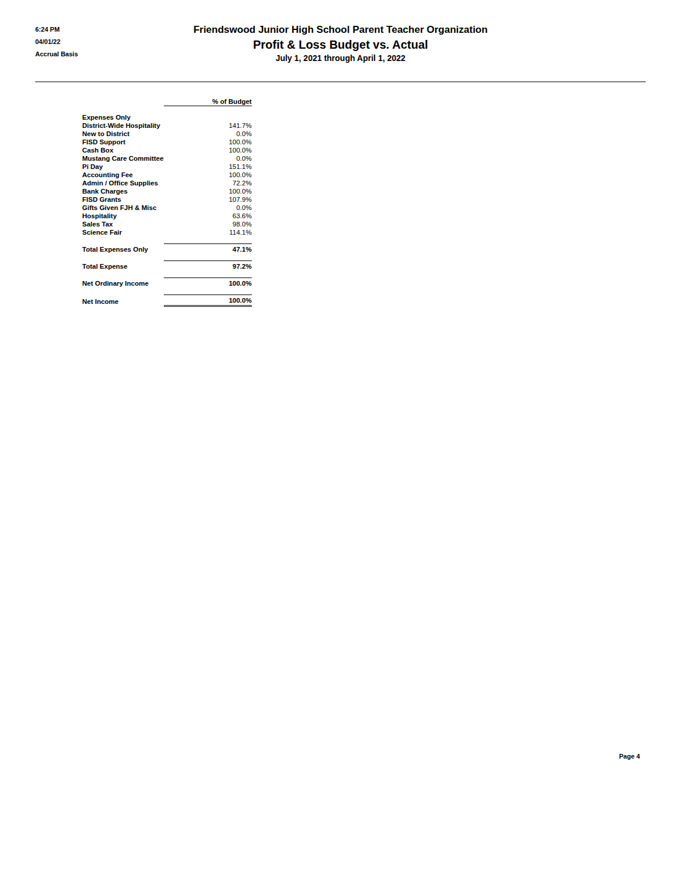6:24 PM
04/01/22
Accrual Basis
Friendswood Junior High School Parent Teacher Organization
Profit & Loss Budget vs. Actual
July 1, 2021 through April 1, 2022
| | % of Budget |
| Expenses Only | |
| District-Wide Hospitality | 141.7% |
| New to District | 0.0% |
| FISD Support | 100.0% |
| Cash Box | 100.0% |
| Mustang Care Committee | 0.0% |
| Pi Day | 151.1% |
| Accounting Fee | 100.0% |
| Admin / Office Supplies | 72.2% |
| Bank Charges | 100.0% |
| FISD Grants | 107.9% |
| Gifts Given FJH & Misc | 0.0% |
| Hospitality | 63.6% |
| Sales Tax | 98.0% |
| Science Fair | 114.1% |
| Total Expenses Only | 47.1% |
| Total Expense | 97.2% |
| Net Ordinary Income | 100.0% |
| Net Income | 100.0% |
Page 4